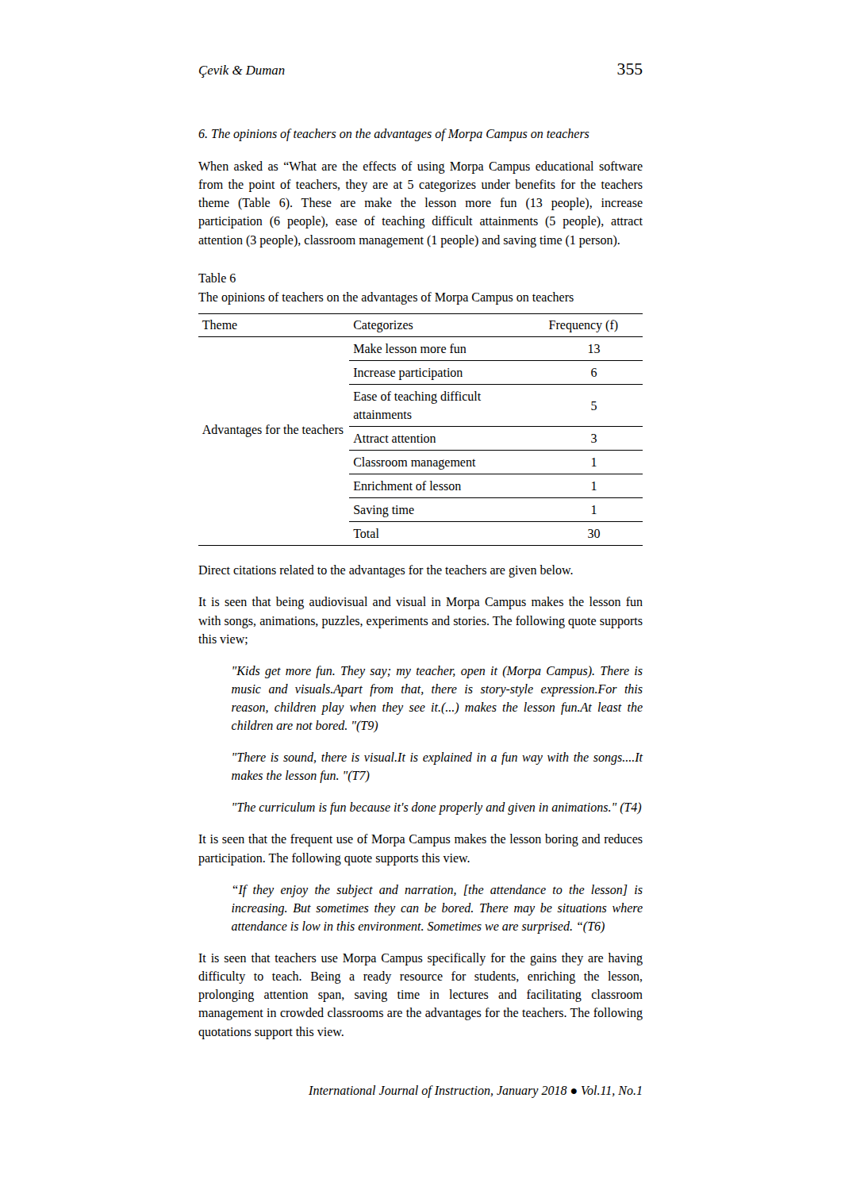Çevik & Duman 355
6. The opinions of teachers on the advantages of Morpa Campus on teachers
When asked as “What are the effects of using Morpa Campus educational software from the point of teachers, they are at 5 categorizes under benefits for the teachers theme (Table 6). These are make the lesson more fun (13 people), increase participation (6 people), ease of teaching difficult attainments (5 people), attract attention (3 people), classroom management (1 people) and saving time (1 person).
Table 6 The opinions of teachers on the advantages of Morpa Campus on teachers
| Theme | Categorizes | Frequency (f) |
| --- | --- | --- |
| Advantages for the teachers | Make lesson more fun | 13 |
| Increase participation | 6 |
| Ease of teaching difficult attainments | 5 |
| Attract attention | 3 |
| Classroom management | 1 |
| Enrichment of lesson | 1 |
| Saving time | 1 |
| | Total | 30 |
Direct citations related to the advantages for the teachers are given below.
It is seen that being audiovisual and visual in Morpa Campus makes the lesson fun with songs, animations, puzzles, experiments and stories. The following quote supports this view;
"Kids get more fun. They say; my teacher, open it (Morpa Campus). There is music and visuals.Apart from that, there is story-style expression.For this reason, children play when they see it.(...) makes the lesson fun.At least the children are not bored. "(T9)
"There is sound, there is visual.It is explained in a fun way with the songs....It makes the lesson fun. "(T7)
"The curriculum is fun because it's done properly and given in animations." (T4)
It is seen that the frequent use of Morpa Campus makes the lesson boring and reduces participation. The following quote supports this view.
“If they enjoy the subject and narration, [the attendance to the lesson] is increasing. But sometimes they can be bored. There may be situations where attendance is low in this environment. Sometimes we are surprised. “(T6)
It is seen that teachers use Morpa Campus specifically for the gains they are having difficulty to teach. Being a ready resource for students, enriching the lesson, prolonging attention span, saving time in lectures and facilitating classroom management in crowded classrooms are the advantages for the teachers. The following quotations support this view.
International Journal of Instruction, January 2018 ● Vol.11, No.1